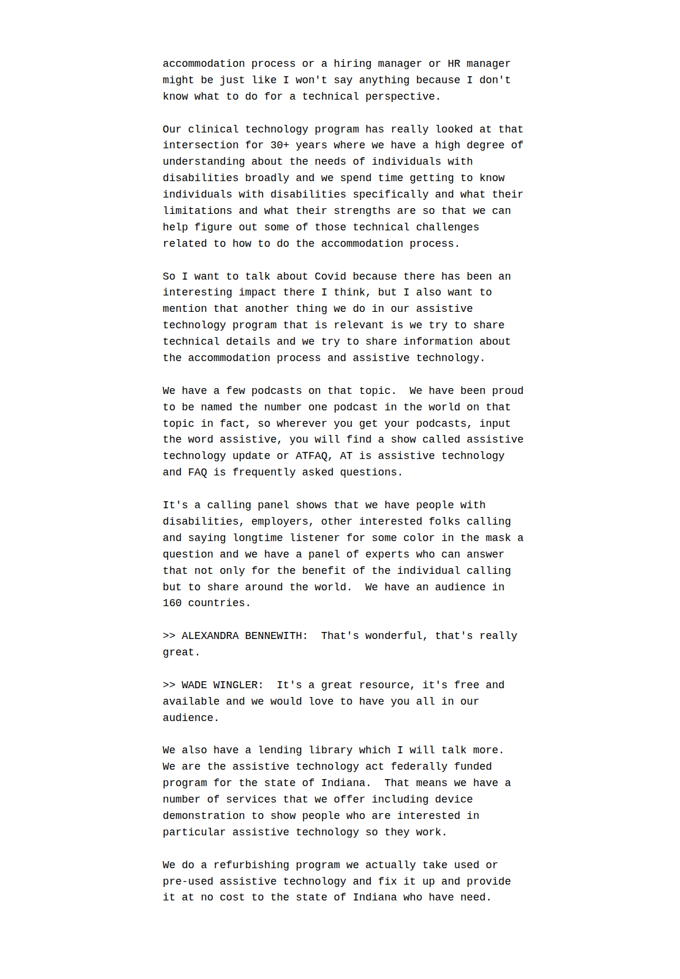accommodation process or a hiring manager or HR manager might be just like I won't say anything because I don't know what to do for a technical perspective.
Our clinical technology program has really looked at that intersection for 30+ years where we have a high degree of understanding about the needs of individuals with disabilities broadly and we spend time getting to know individuals with disabilities specifically and what their limitations and what their strengths are so that we can help figure out some of those technical challenges related to how to do the accommodation process.
So I want to talk about Covid because there has been an interesting impact there I think, but I also want to mention that another thing we do in our assistive technology program that is relevant is we try to share technical details and we try to share information about the accommodation process and assistive technology.
We have a few podcasts on that topic. We have been proud to be named the number one podcast in the world on that topic in fact, so wherever you get your podcasts, input the word assistive, you will find a show called assistive technology update or ATFAQ, AT is assistive technology and FAQ is frequently asked questions.
It's a calling panel shows that we have people with disabilities, employers, other interested folks calling and saying longtime listener for some color in the mask a question and we have a panel of experts who can answer that not only for the benefit of the individual calling but to share around the world. We have an audience in 160 countries.
>> ALEXANDRA BENNEWITH: That's wonderful, that's really great.
>> WADE WINGLER: It's a great resource, it's free and available and we would love to have you all in our audience.
We also have a lending library which I will talk more. We are the assistive technology act federally funded program for the state of Indiana. That means we have a number of services that we offer including device demonstration to show people who are interested in particular assistive technology so they work.
We do a refurbishing program we actually take used or pre-used assistive technology and fix it up and provide it at no cost to the state of Indiana who have need.